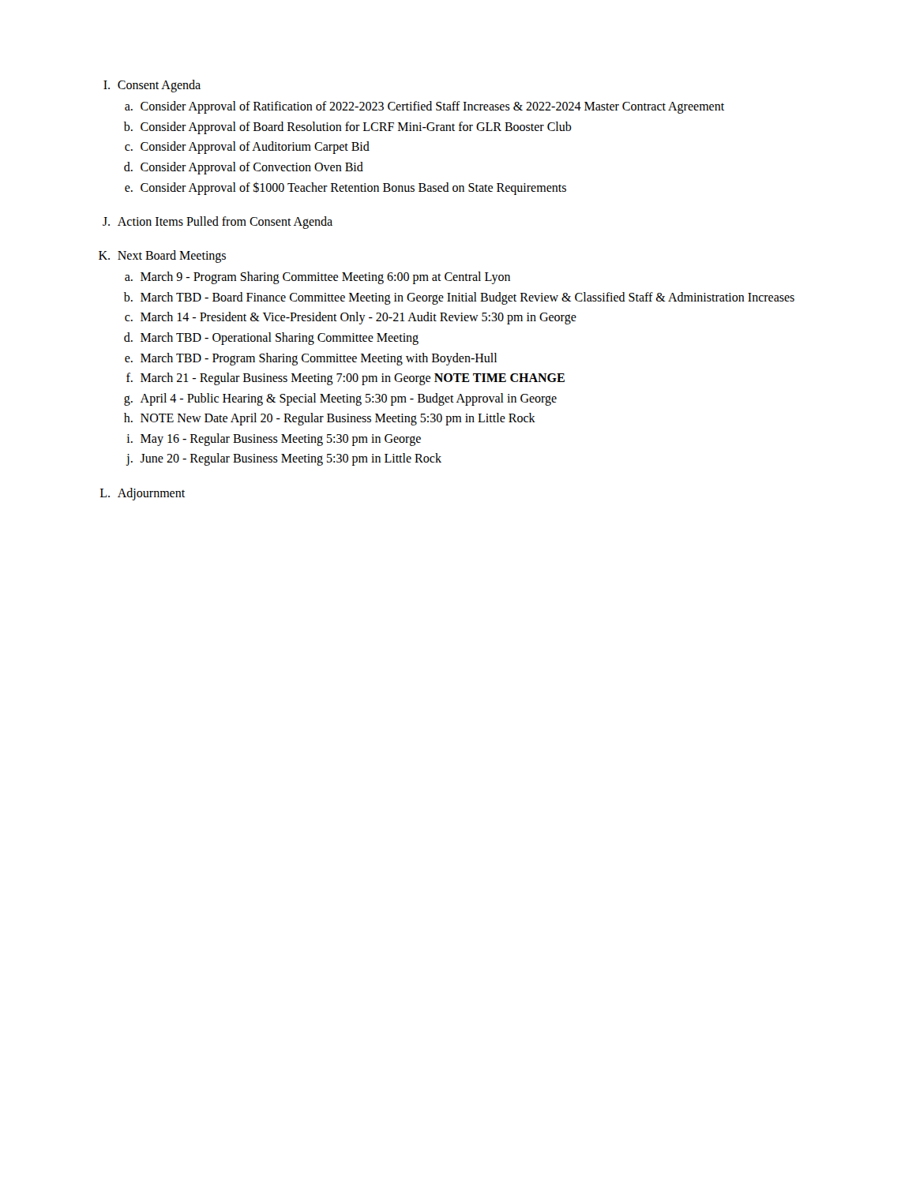Consent Agenda
Consider Approval of Ratification of 2022-2023 Certified Staff Increases & 2022-2024 Master Contract Agreement
Consider Approval of Board Resolution for LCRF Mini-Grant for GLR Booster Club
Consider Approval of Auditorium Carpet Bid
Consider Approval of Convection Oven Bid
Consider Approval of $1000 Teacher Retention Bonus Based on State Requirements
Action Items Pulled from Consent Agenda
Next Board Meetings
March 9 - Program Sharing Committee Meeting 6:00 pm at Central Lyon
March TBD - Board Finance Committee Meeting in George Initial Budget Review & Classified Staff & Administration Increases
March 14 - President & Vice-President Only - 20-21 Audit Review 5:30 pm in George
March TBD - Operational Sharing Committee Meeting
March TBD - Program Sharing Committee Meeting with Boyden-Hull
March 21 - Regular Business Meeting 7:00 pm in George NOTE TIME CHANGE
April 4 - Public Hearing & Special Meeting 5:30 pm - Budget Approval in George
NOTE New Date April 20 - Regular Business Meeting 5:30 pm in Little Rock
May 16 - Regular Business Meeting 5:30 pm in George
June 20 - Regular Business Meeting 5:30 pm in Little Rock
Adjournment